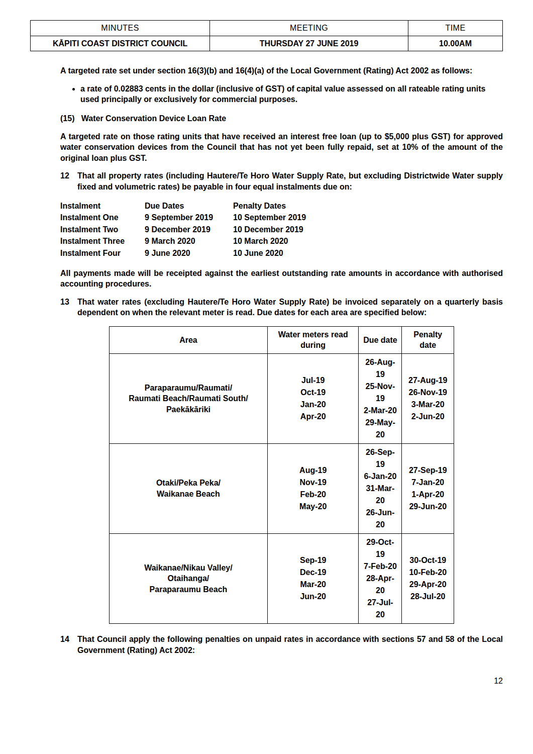| MINUTES | MEETING | TIME |
| KĀPITI COAST DISTRICT COUNCIL | THURSDAY 27 JUNE 2019 | 10.00AM |
A targeted rate set under section 16(3)(b) and 16(4)(a) of the Local Government (Rating) Act 2002 as follows:
a rate of 0.02883 cents in the dollar (inclusive of GST) of capital value assessed on all rateable rating units used principally or exclusively for commercial purposes.
(15) Water Conservation Device Loan Rate
A targeted rate on those rating units that have received an interest free loan (up to $5,000 plus GST) for approved water conservation devices from the Council that has not yet been fully repaid, set at 10% of the amount of the original loan plus GST.
12
That all property rates (including Hautere/Te Horo Water Supply Rate, but excluding Districtwide Water supply fixed and volumetric rates) be payable in four equal instalments due on:
| Instalment | Due Dates | Penalty Dates |
| Instalment One | 9 September 2019 | 10 September 2019 |
| Instalment Two | 9 December 2019 | 10 December 2019 |
| Instalment Three | 9 March 2020 | 10 March 2020 |
| Instalment Four | 9 June 2020 | 10 June 2020 |
All payments made will be receipted against the earliest outstanding rate amounts in accordance with authorised accounting procedures.
13
That water rates (excluding Hautere/Te Horo Water Supply Rate) be invoiced separately on a quarterly basis dependent on when the relevant meter is read. Due dates for each area are specified below:
| Area | Water meters read during | Due date | Penalty date |
| --- | --- | --- | --- |
| Paraparaumu/Raumati/ Raumati Beach/Raumati South/ Paekākāriki | Jul-19 Oct-19 Jan-20 Apr-20 | 26-Aug-19 25-Nov-19 2-Mar-20 29-May-20 | 27-Aug-19 26-Nov-19 3-Mar-20 2-Jun-20 |
| Otaki/Peka Peka/ Waikanae Beach | Aug-19 Nov-19 Feb-20 May-20 | 26-Sep-19 6-Jan-20 31-Mar-20 26-Jun-20 | 27-Sep-19 7-Jan-20 1-Apr-20 29-Jun-20 |
| Waikanae/Nikau Valley/ Otaihanga/ Paraparaumu Beach | Sep-19 Dec-19 Mar-20 Jun-20 | 29-Oct-19 7-Feb-20 28-Apr-20 27-Jul-20 | 30-Oct-19 10-Feb-20 29-Apr-20 28-Jul-20 |
14
That Council apply the following penalties on unpaid rates in accordance with sections 57 and 58 of the Local Government (Rating) Act 2002:
12